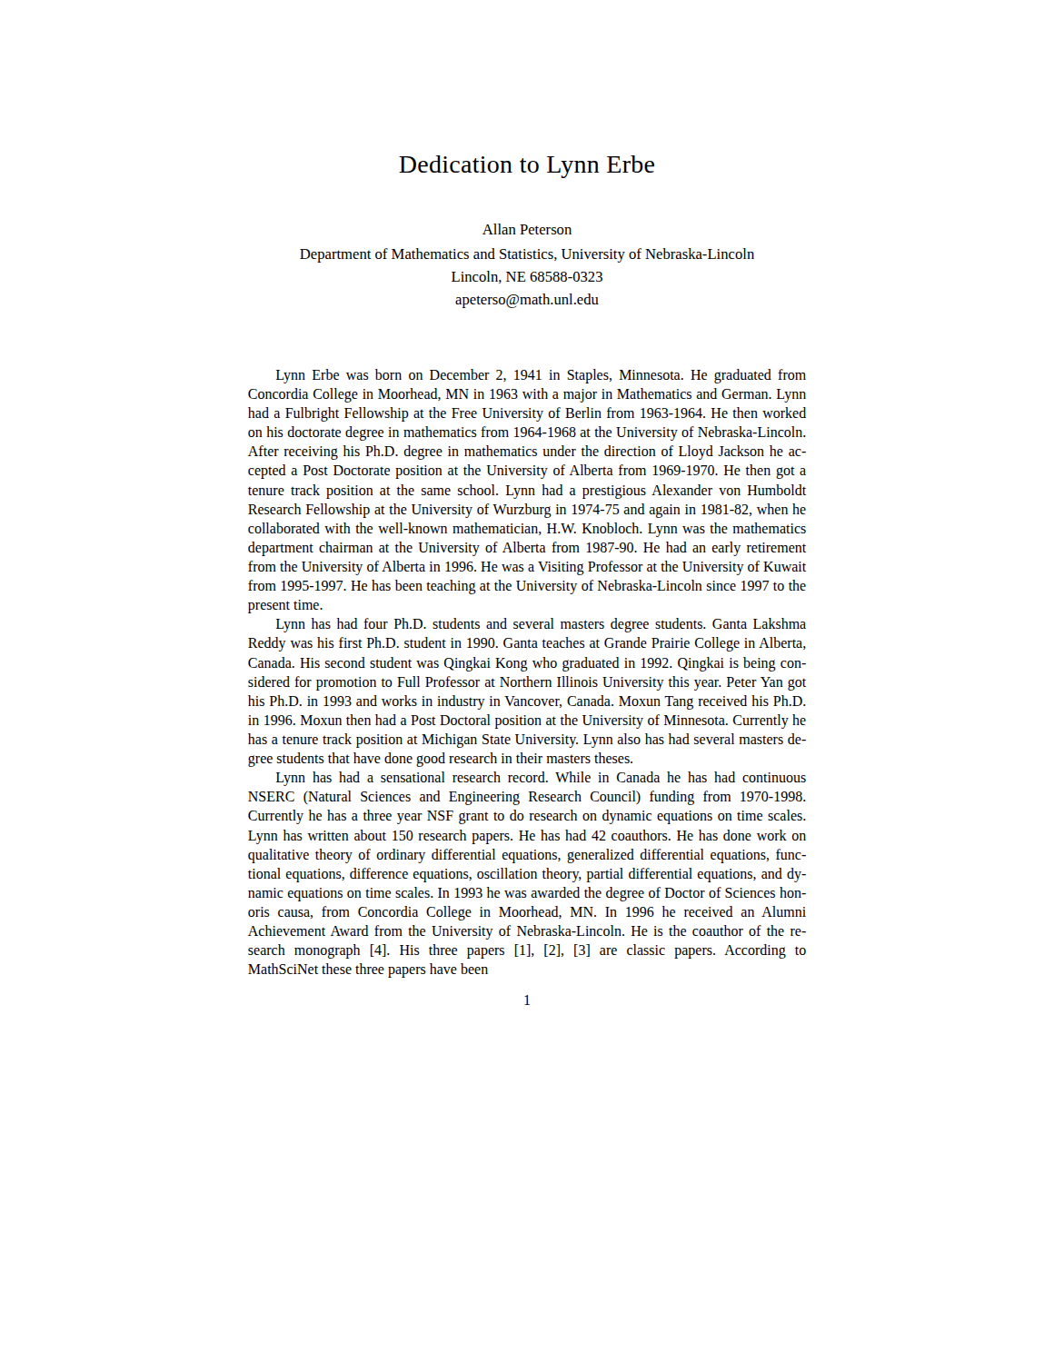Dedication to Lynn Erbe
Allan Peterson
Department of Mathematics and Statistics, University of Nebraska-Lincoln
Lincoln, NE 68588-0323
apeterso@math.unl.edu
Lynn Erbe was born on December 2, 1941 in Staples, Minnesota. He graduated from Concordia College in Moorhead, MN in 1963 with a major in Mathematics and German. Lynn had a Fulbright Fellowship at the Free University of Berlin from 1963-1964. He then worked on his doctorate degree in mathematics from 1964-1968 at the University of Nebraska-Lincoln. After receiving his Ph.D. degree in mathematics under the direction of Lloyd Jackson he accepted a Post Doctorate position at the University of Alberta from 1969-1970. He then got a tenure track position at the same school. Lynn had a prestigious Alexander von Humboldt Research Fellowship at the University of Wurzburg in 1974-75 and again in 1981-82, when he collaborated with the well-known mathematician, H.W. Knobloch. Lynn was the mathematics department chairman at the University of Alberta from 1987-90. He had an early retirement from the University of Alberta in 1996. He was a Visiting Professor at the University of Kuwait from 1995-1997. He has been teaching at the University of Nebraska-Lincoln since 1997 to the present time.
Lynn has had four Ph.D. students and several masters degree students. Ganta Lakshma Reddy was his first Ph.D. student in 1990. Ganta teaches at Grande Prairie College in Alberta, Canada. His second student was Qingkai Kong who graduated in 1992. Qingkai is being considered for promotion to Full Professor at Northern Illinois University this year. Peter Yan got his Ph.D. in 1993 and works in industry in Vancover, Canada. Moxun Tang received his Ph.D. in 1996. Moxun then had a Post Doctoral position at the University of Minnesota. Currently he has a tenure track position at Michigan State University. Lynn also has had several masters degree students that have done good research in their masters theses.
Lynn has had a sensational research record. While in Canada he has had continuous NSERC (Natural Sciences and Engineering Research Council) funding from 1970-1998. Currently he has a three year NSF grant to do research on dynamic equations on time scales. Lynn has written about 150 research papers. He has had 42 coauthors. He has done work on qualitative theory of ordinary differential equations, generalized differential equations, functional equations, difference equations, oscillation theory, partial differential equations, and dynamic equations on time scales. In 1993 he was awarded the degree of Doctor of Sciences honoris causa, from Concordia College in Moorhead, MN. In 1996 he received an Alumni Achievement Award from the University of Nebraska-Lincoln. He is the coauthor of the research monograph [4]. His three papers [1], [2], [3] are classic papers. According to MathSciNet these three papers have been
1